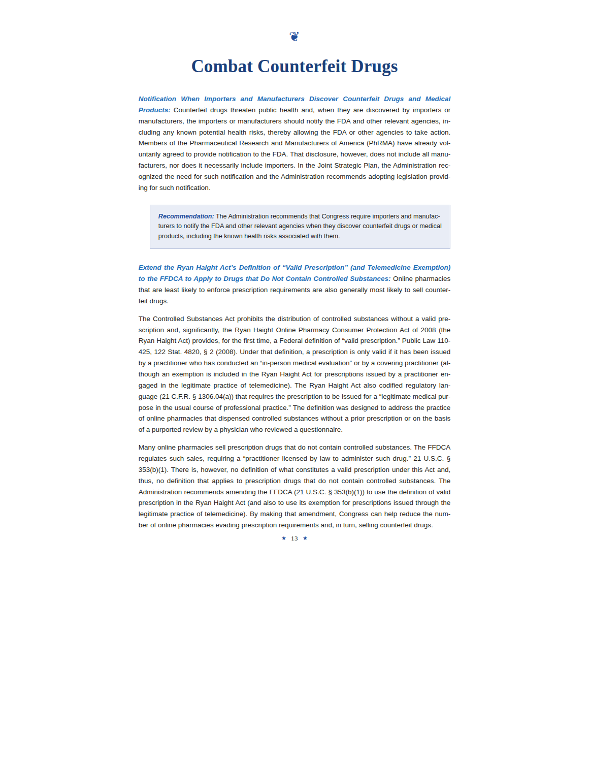❦
Combat Counterfeit Drugs
Notification When Importers and Manufacturers Discover Counterfeit Drugs and Medical Products: Counterfeit drugs threaten public health and, when they are discovered by importers or manufacturers, the importers or manufacturers should notify the FDA and other relevant agencies, including any known potential health risks, thereby allowing the FDA or other agencies to take action. Members of the Pharmaceutical Research and Manufacturers of America (PhRMA) have already voluntarily agreed to provide notification to the FDA. That disclosure, however, does not include all manufacturers, nor does it necessarily include importers. In the Joint Strategic Plan, the Administration recognized the need for such notification and the Administration recommends adopting legislation providing for such notification.
Recommendation: The Administration recommends that Congress require importers and manufacturers to notify the FDA and other relevant agencies when they discover counterfeit drugs or medical products, including the known health risks associated with them.
Extend the Ryan Haight Act’s Definition of “Valid Prescription” (and Telemedicine Exemption) to the FFDCA to Apply to Drugs that Do Not Contain Controlled Substances: Online pharmacies that are least likely to enforce prescription requirements are also generally most likely to sell counterfeit drugs.
The Controlled Substances Act prohibits the distribution of controlled substances without a valid prescription and, significantly, the Ryan Haight Online Pharmacy Consumer Protection Act of 2008 (the Ryan Haight Act) provides, for the first time, a Federal definition of “valid prescription.” Public Law 110-425, 122 Stat. 4820, § 2 (2008). Under that definition, a prescription is only valid if it has been issued by a practitioner who has conducted an “in-person medical evaluation” or by a covering practitioner (although an exemption is included in the Ryan Haight Act for prescriptions issued by a practitioner engaged in the legitimate practice of telemedicine). The Ryan Haight Act also codified regulatory language (21 C.F.R. § 1306.04(a)) that requires the prescription to be issued for a “legitimate medical purpose in the usual course of professional practice.” The definition was designed to address the practice of online pharmacies that dispensed controlled substances without a prior prescription or on the basis of a purported review by a physician who reviewed a questionnaire.
Many online pharmacies sell prescription drugs that do not contain controlled substances. The FFDCA regulates such sales, requiring a “practitioner licensed by law to administer such drug.” 21 U.S.C. § 353(b)(1). There is, however, no definition of what constitutes a valid prescription under this Act and, thus, no definition that applies to prescription drugs that do not contain controlled substances. The Administration recommends amending the FFDCA (21 U.S.C. § 353(b)(1)) to use the definition of valid prescription in the Ryan Haight Act (and also to use its exemption for prescriptions issued through the legitimate practice of telemedicine). By making that amendment, Congress can help reduce the number of online pharmacies evading prescription requirements and, in turn, selling counterfeit drugs.
★13★